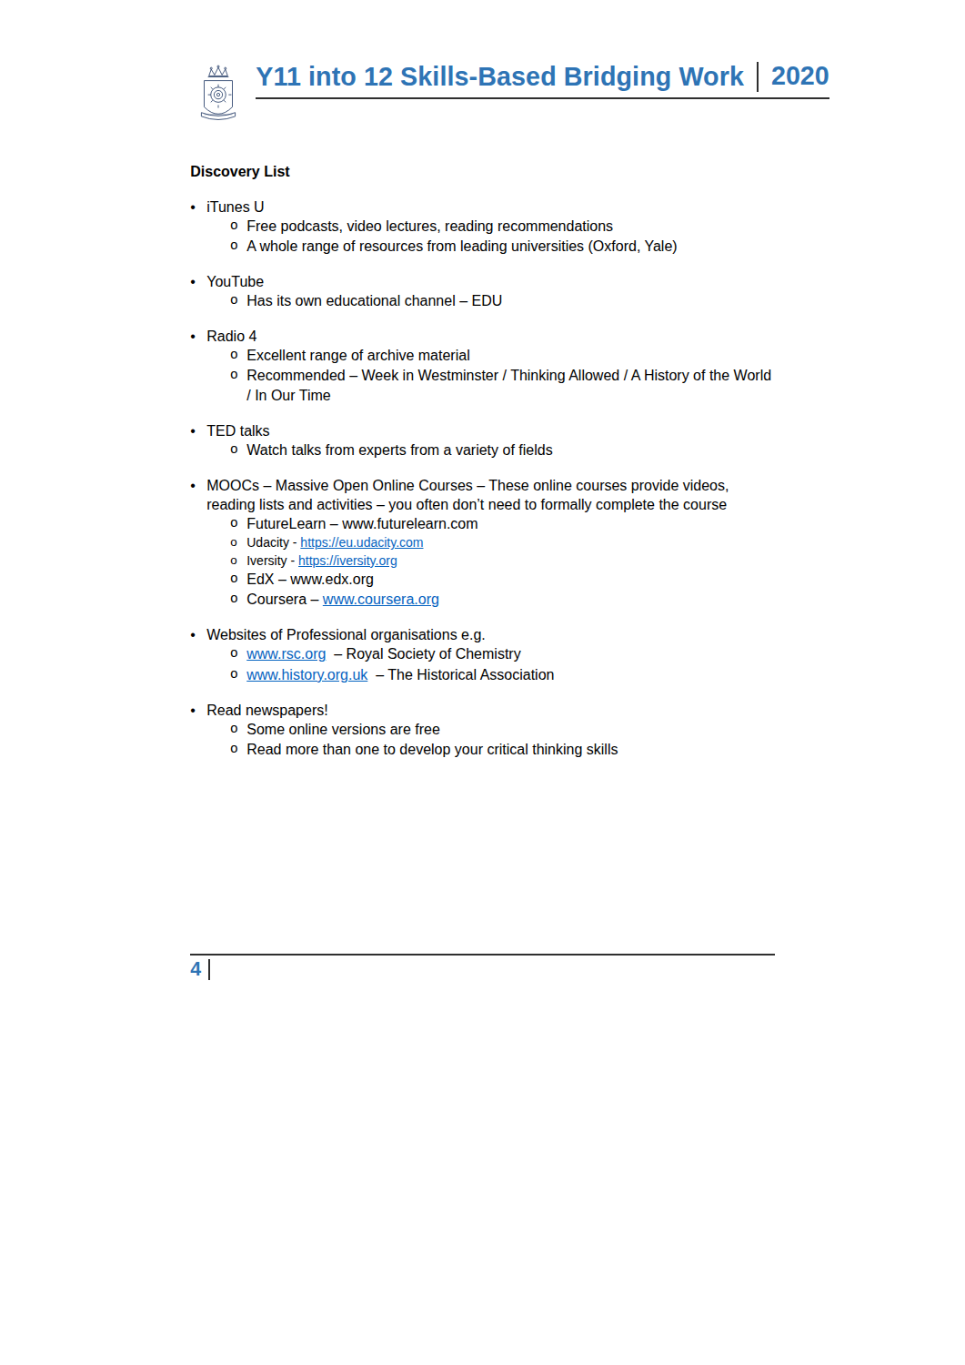Y11 into 12 Skills-Based Bridging Work
2020
Discovery List
iTunes U
Free podcasts, video lectures, reading recommendations
A whole range of resources from leading universities (Oxford, Yale)
YouTube
Has its own educational channel – EDU
Radio 4
Excellent range of archive material
Recommended – Week in Westminster / Thinking Allowed / A History of the World / In Our Time
TED talks
Watch talks from experts from a variety of fields
MOOCs – Massive Open Online Courses – These online courses provide videos, reading lists and activities – you often don’t need to formally complete the course
FutureLearn – www.futurelearn.com
Udacity - https://eu.udacity.com
Iversity - https://iversity.org
EdX – www.edx.org
Coursera – www.coursera.org
Websites of Professional organisations e.g.
www.rsc.org – Royal Society of Chemistry
www.history.org.uk – The Historical Association
Read newspapers!
Some online versions are free
Read more than one to develop your critical thinking skills
4